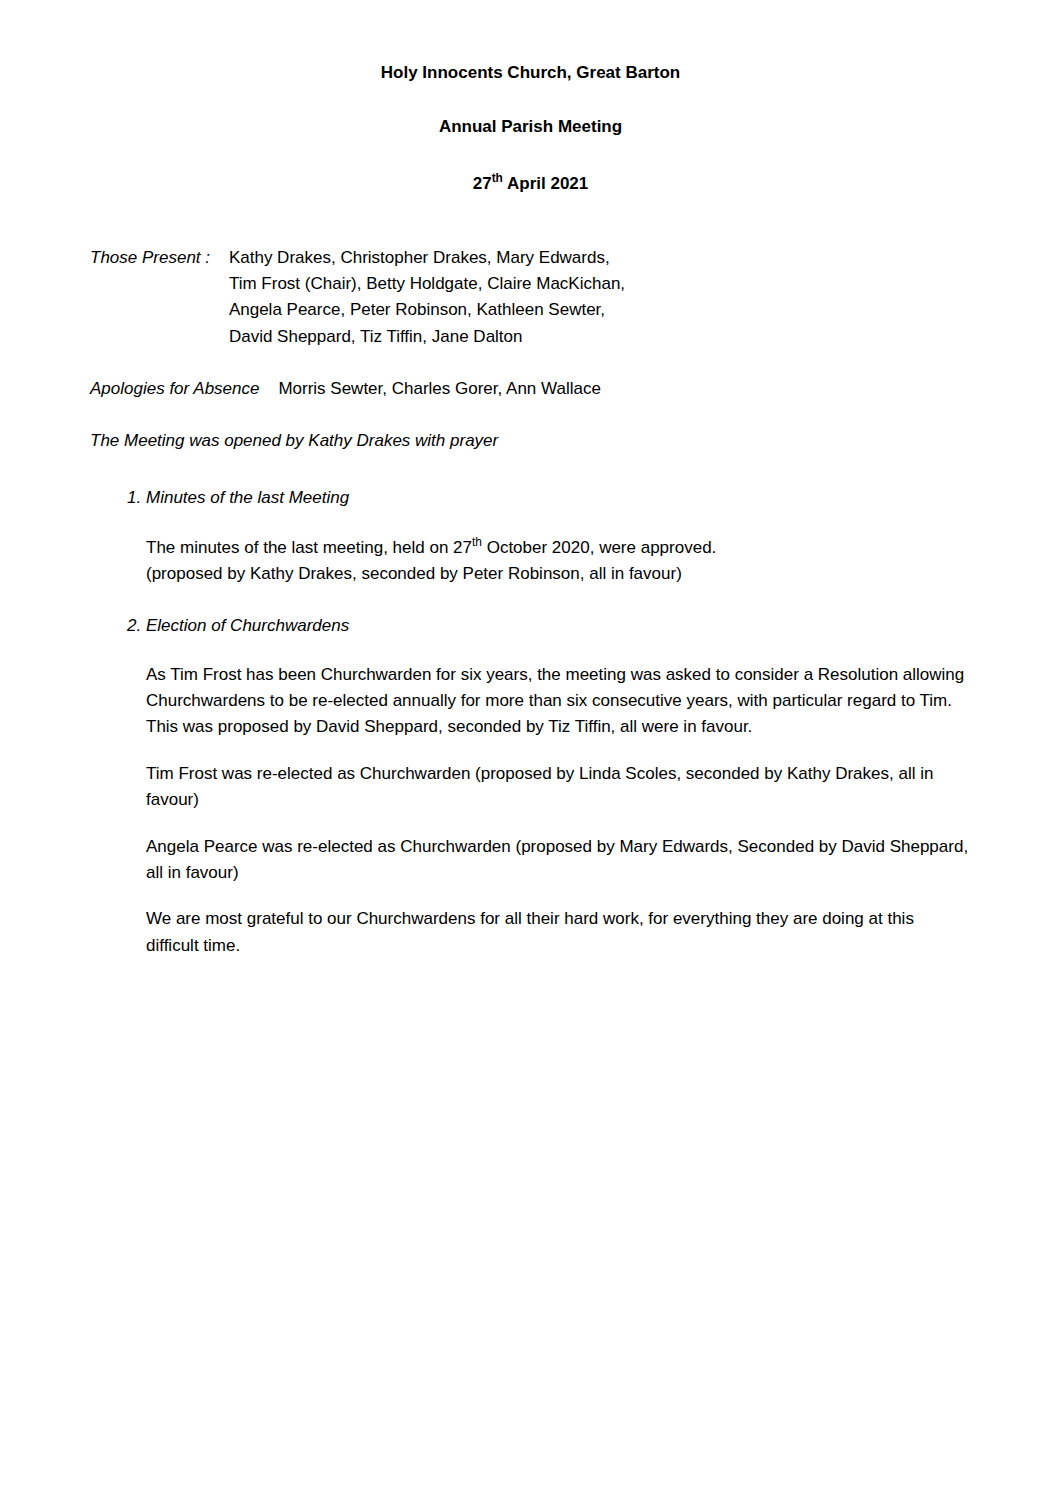Holy Innocents Church, Great Barton
Annual Parish Meeting
27th April 2021
Those Present : Kathy Drakes, Christopher Drakes, Mary Edwards,
Tim Frost (Chair), Betty Holdgate, Claire MacKichan,
Angela Pearce, Peter Robinson, Kathleen Sewter,
David Sheppard, Tiz Tiffin, Jane Dalton
Apologies for Absence Morris Sewter, Charles Gorer, Ann Wallace
The Meeting was opened by Kathy Drakes with prayer
Minutes of the last Meeting
The minutes of the last meeting, held on 27th October 2020, were approved.
(proposed by Kathy Drakes, seconded by Peter Robinson, all in favour)
Election of Churchwardens
As Tim Frost has been Churchwarden for six years, the meeting was asked to consider a Resolution allowing Churchwardens to be re-elected annually for more than six consecutive years, with particular regard to Tim. This was proposed by David Sheppard, seconded by Tiz Tiffin, all were in favour.
Tim Frost was re-elected as Churchwarden (proposed by Linda Scoles, seconded by Kathy Drakes, all in favour)
Angela Pearce was re-elected as Churchwarden (proposed by Mary Edwards, Seconded by David Sheppard, all in favour)
We are most grateful to our Churchwardens for all their hard work, for everything they are doing at this difficult time.